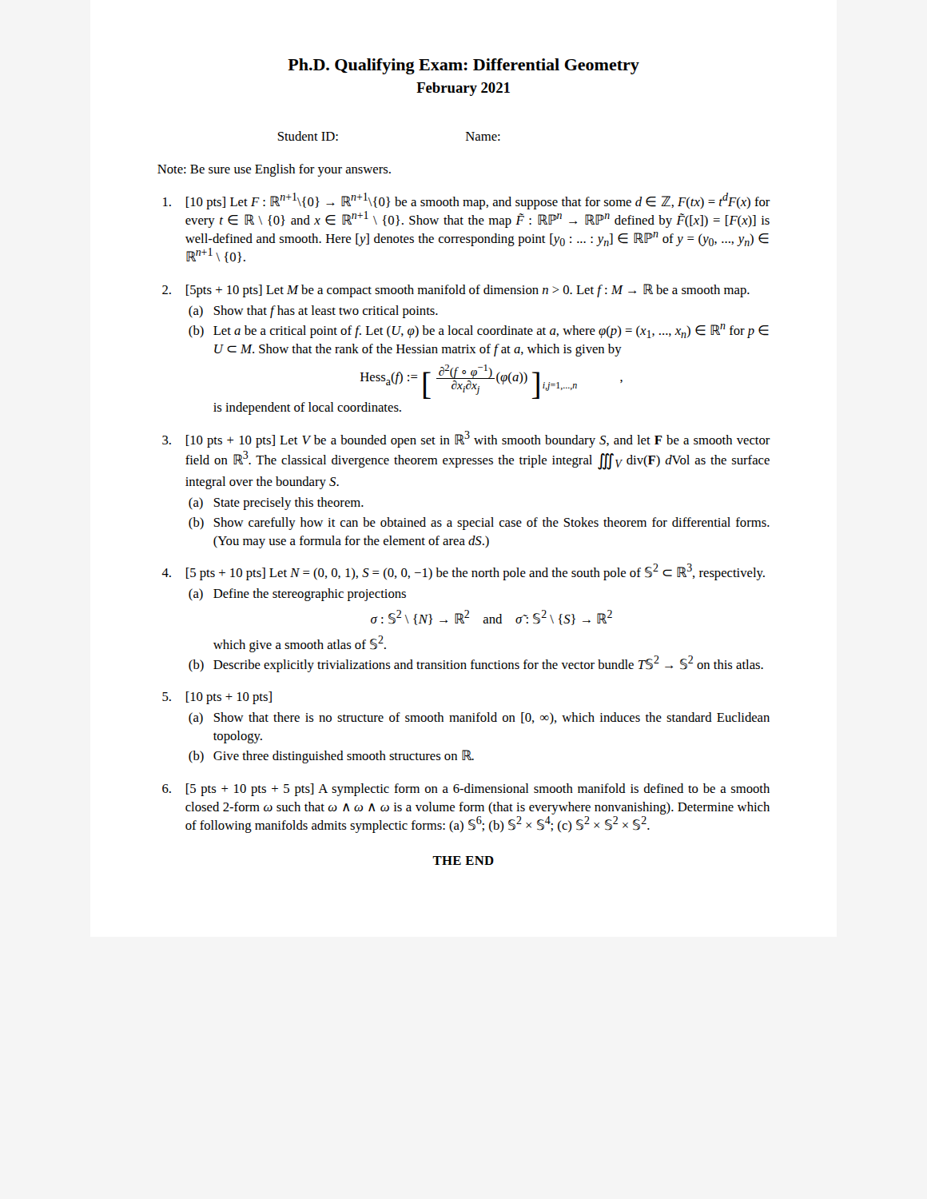Ph.D. Qualifying Exam: Differential Geometry
February 2021
Student ID:Name:
Note: Be sure use English for your answers.
[10 pts] Let F : ℝn+1\{0} → ℝn+1\{0} be a smooth map, and suppose that for some d ∈ ℤ, F(tx) = tdF(x) for every t ∈ ℝ \ {0} and x ∈ ℝn+1 \ {0}. Show that the map F̃ : ℝℙn → ℝℙn defined by F̃([x]) = [F(x)] is well-defined and smooth. Here [y] denotes the corresponding point [y0 : ... : yn] ∈ ℝℙn of y = (y0, ..., yn) ∈ ℝn+1 \ {0}.
[5pts + 10 pts] Let M be a compact smooth manifold of dimension n > 0. Let f : M → ℝ be a smooth map.
Show that f has at least two critical points.
Let a be a critical point of f. Let (U, φ) be a local coordinate at a, where φ(p) = (x1, ..., xn) ∈ ℝn for p ∈ U ⊂ M. Show that the rank of the Hessian matrix of f at a, which is given by
Hessa(f) := [ ∂2(f ∘ φ−1) ∂xi∂xj (φ(a)) ] i,j=1,...,n,
is independent of local coordinates.
[10 pts + 10 pts] Let V be a bounded open set in ℝ3 with smooth boundary S, and let F be a smooth vector field on ℝ3. The classical divergence theorem expresses the triple integral ∭V div(F) d Vol as the surface integral over the boundary S.
State precisely this theorem.
Show carefully how it can be obtained as a special case of the Stokes theorem for differential forms. (You may use a formula for the element of area dS.)
[5 pts + 10 pts] Let N = (0, 0, 1), S = (0, 0, −1) be the north pole and the south pole of 𝕊2 ⊂ ℝ3, respectively.
Define the stereographic projections
σ : 𝕊2 \ {N} → ℝ2 and σ̃ : 𝕊2 \ {S} → ℝ2
which give a smooth atlas of 𝕊2.
Describe explicitly trivializations and transition functions for the vector bundle T𝕊2 → 𝕊2 on this atlas.
[10 pts + 10 pts]
Show that there is no structure of smooth manifold on [0, ∞), which induces the standard Euclidean topology.
Give three distinguished smooth structures on ℝ.
[5 pts + 10 pts + 5 pts] A symplectic form on a 6-dimensional smooth manifold is defined to be a smooth closed 2-form ω such that ω ∧ ω ∧ ω is a volume form (that is everywhere nonvanishing). Determine which of following manifolds admits symplectic forms: (a) 𝕊6; (b) 𝕊2 × 𝕊4; (c) 𝕊2 × 𝕊2 × 𝕊2.
THE END